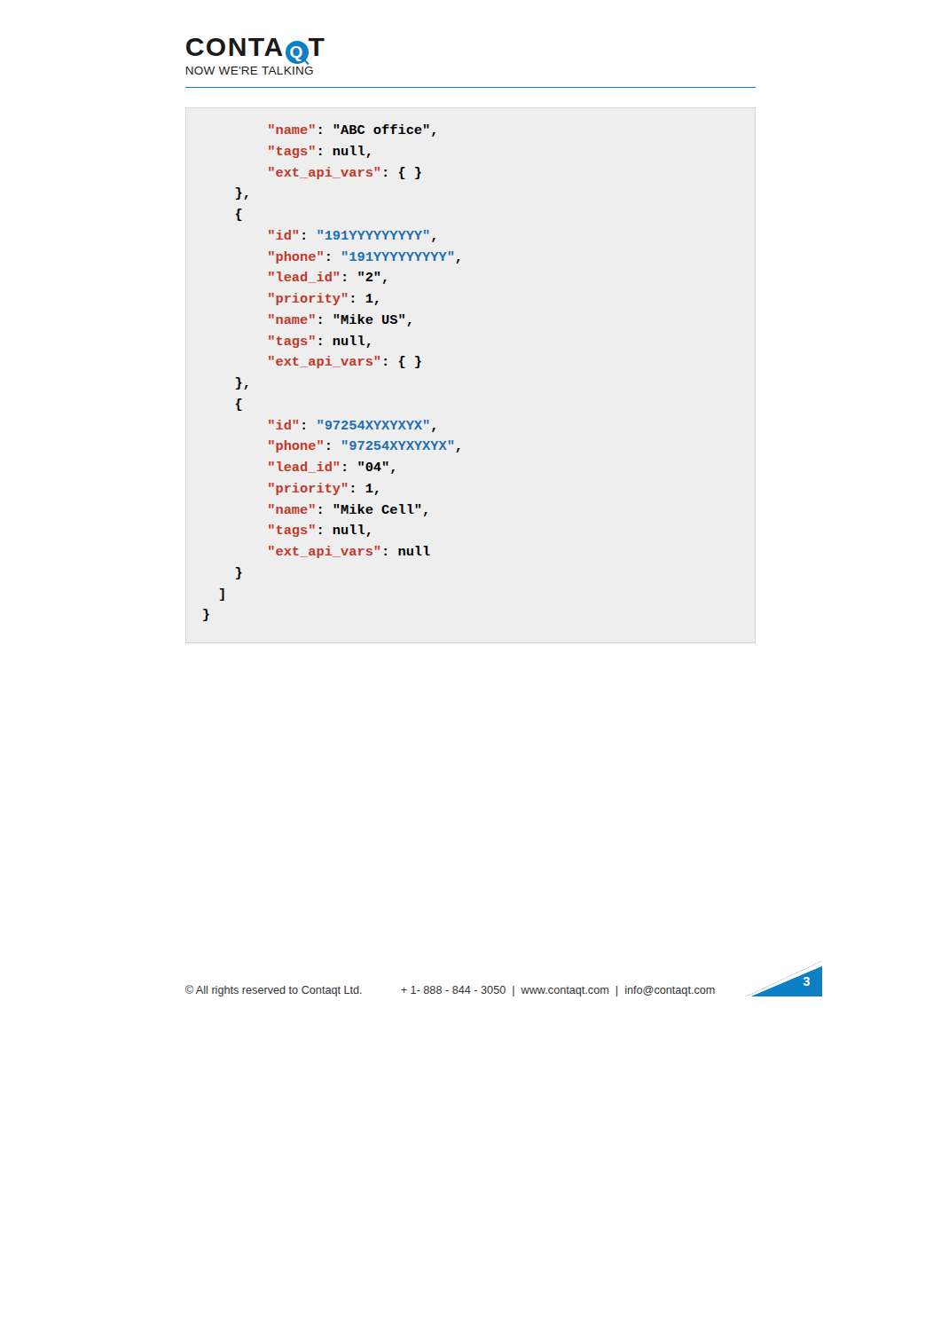CONTAQT
NOW WE'RE TALKING
"name": "ABC office", "tags": null, "ext_api_vars": { } }, { "id": "191YYYYYYYYY", "phone": "191YYYYYYYYY", "lead_id": "2", "priority": 1, "name": "Mike US", "tags": null, "ext_api_vars": { } }, { "id": "97254XYXYXYX", "phone": "97254XYXYXYX", "lead_id": "04", "priority": 1, "name": "Mike Cell", "tags": null, "ext_api_vars": null } ] }
© All rights reserved to Contaqt Ltd.
+ 1- 888 - 844 - 3050 | www.contaqt.com | info@contaqt.com
3